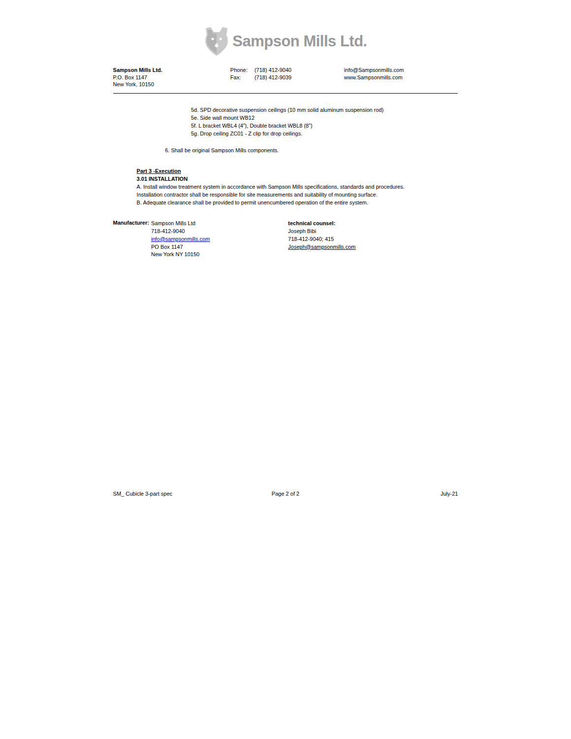Sampson Mills Ltd.
| Sampson Mills Ltd. | Phone: | (718) 412-9040 | info@Sampsonmills.com |
| P.O. Box 1147 | Fax: | (718) 412-9039 | www.Sampsonmills.com |
| New York, 10150 | | | |
5d. SPD decorative suspension ceilings (10 mm solid aluminum suspension rod)
5e. Side wall mount WB12
5f. L bracket WBL4 (4”), Double bracket WBL8 (8”)
5g. Drop ceiling ZC01 - Z clip for drop ceilings.
6. Shall be original Sampson Mills components.
Part 3 -Execution
3.01 INSTALLATION
A. Install window treatment system in accordance with Sampson Mills specifications, standards and procedures.
Installation contractor shall be responsible for site measurements and suitability of mounting surface.
B. Adequate clearance shall be provided to permit unencumbered operation of the entire system.
Manufacturer:
Sampson Mills Ltd
718-412-9040
info@sampsonmills.com
PO Box 1147
New York NY 10150
technical counsel:
Joseph Bibi
718-412-9040; 415
Joseph@sampsonmills.com
SM_ Cubicle 3-part spec
Page 2 of 2
July-21